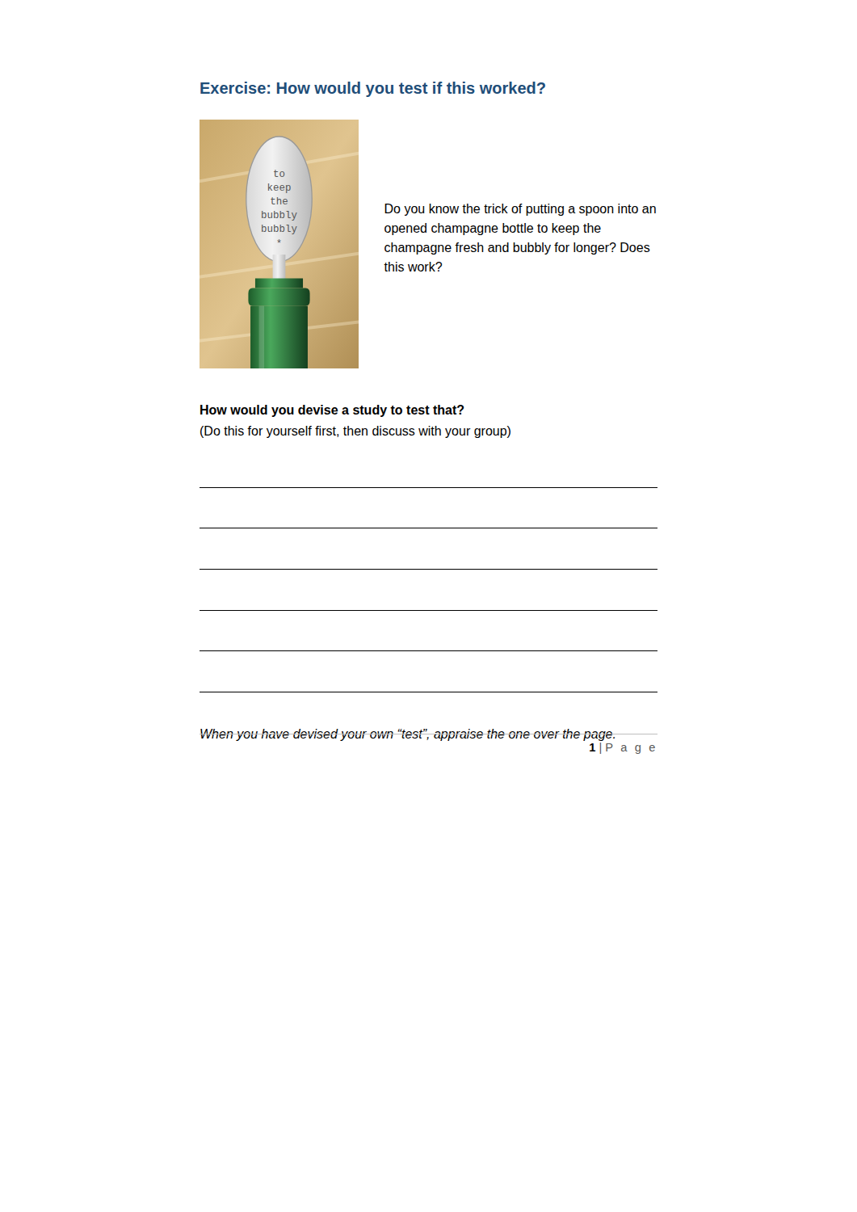Exercise: How would you test if this worked?
Do you know the trick of putting a spoon into an opened champagne bottle to keep the champagne fresh and bubbly for longer? Does this work?
How would you devise a study to test that?
(Do this for yourself first, then discuss with your group)
When you have devised your own “test”, appraise the one over the page.
1 | P a g e